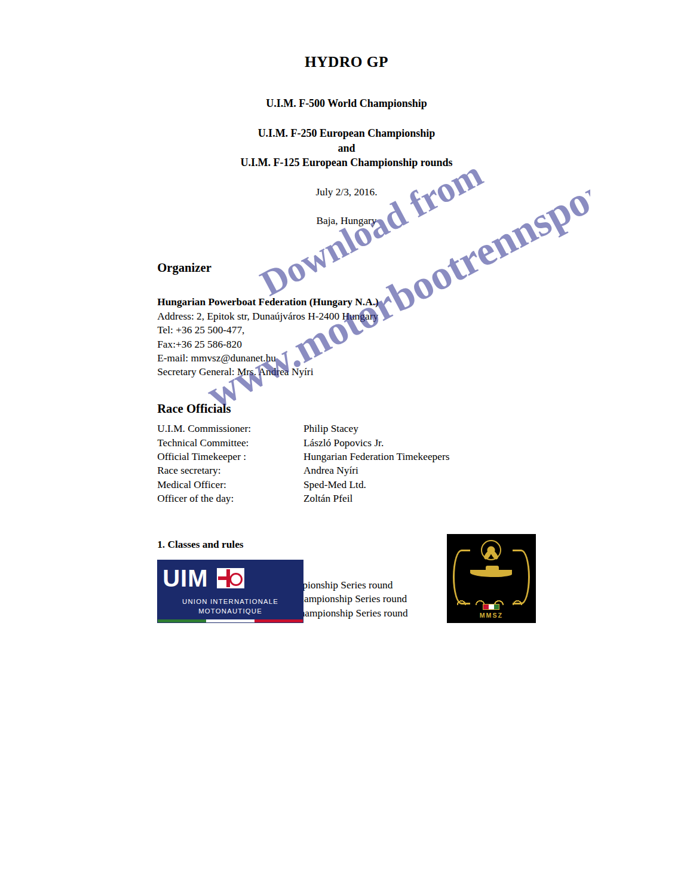Download from
www.motorbootrennsport.de
HYDRO GP
U.I.M. F-500 World Championship
U.I.M. F-250 European Championship
and
U.I.M. F-125 European Championship rounds
July 2/3, 2016.
Baja, Hungary
Organizer
Hungarian Powerboat Federation (Hungary N.A.)
Address: 2, Epitok str, Dunaújváros H-2400 Hungary
Tel: +36 25 500-477,
Fax:+36 25 586-820
E-mail: mmvsz@dunanet.hu
Secretary General: Mrs. Andrea Nyíri
Race Officials
| U.I.M. Commissioner: | Philip Stacey |
| Technical Committee: | László Popovics Jr. |
| Official Timekeeper : | Hungarian Federation Timekeepers |
| Race secretary: | Andrea Nyíri |
| Medical Officer: | Sped-Med Ltd. |
| Officer of the day: | Zoltán Pfeil |
1. Classes and rules
1.1
U.I.M. Formula 500 World Championship Series round
U.I.M. Formula 250 European Championship Series round
U.I.M. Formula-125 European Championship Series round
UIM
UNION INTERNATIONALE MOTONAUTIQUE
MMSZ